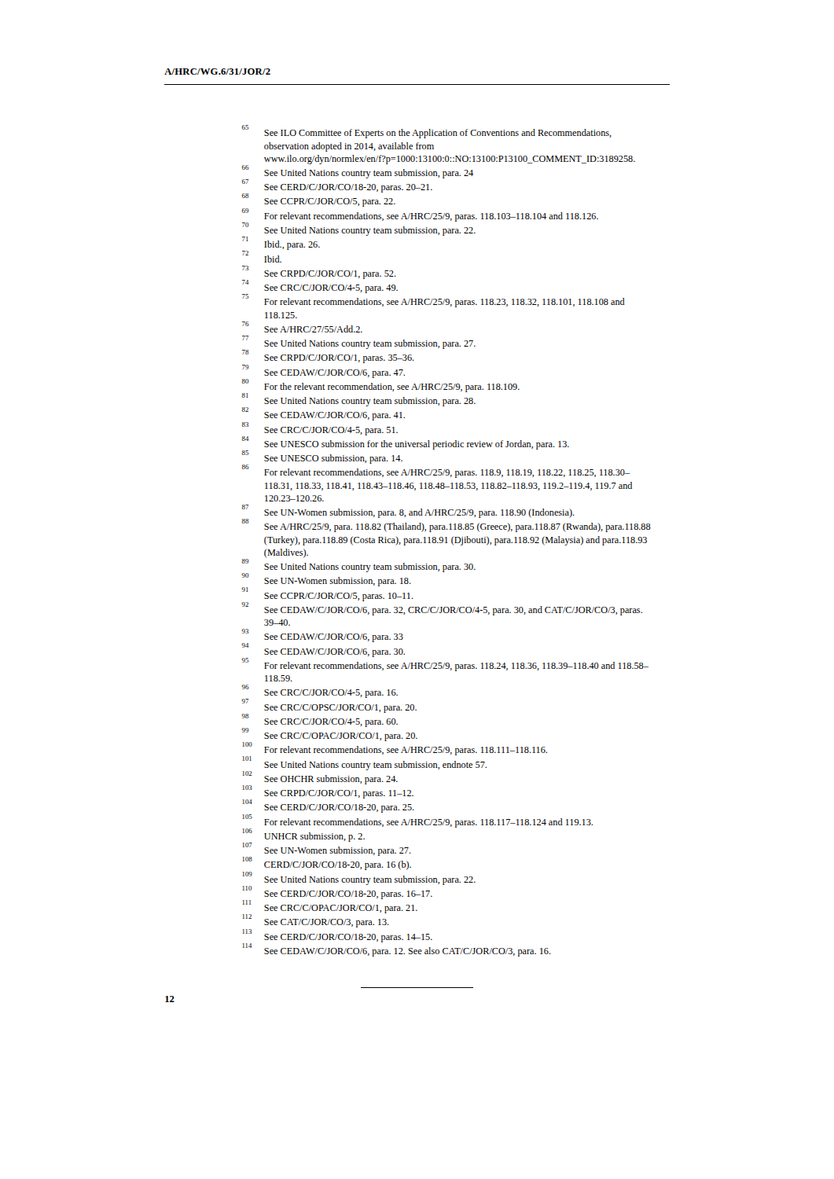A/HRC/WG.6/31/JOR/2
See ILO Committee of Experts on the Application of Conventions and Recommendations,
observation adopted in 2014, available from
www.ilo.org/dyn/normlex/en/f?p=1000:13100:0::NO:13100:P13100_COMMENT_ID:3189258.
See United Nations country team submission, para. 24
See CERD/C/JOR/CO/18-20, paras. 20–21.
See CCPR/C/JOR/CO/5, para. 22.
For relevant recommendations, see A/HRC/25/9, paras. 118.103–118.104 and 118.126.
See United Nations country team submission, para. 22.
Ibid., para. 26.
Ibid.
See CRPD/C/JOR/CO/1, para. 52.
See CRC/C/JOR/CO/4-5, para. 49.
For relevant recommendations, see A/HRC/25/9, paras. 118.23, 118.32, 118.101, 118.108 and
118.125.
See A/HRC/27/55/Add.2.
See United Nations country team submission, para. 27.
See CRPD/C/JOR/CO/1, paras. 35–36.
See CEDAW/C/JOR/CO/6, para. 47.
For the relevant recommendation, see A/HRC/25/9, para. 118.109.
See United Nations country team submission, para. 28.
See CEDAW/C/JOR/CO/6, para. 41.
See CRC/C/JOR/CO/4-5, para. 51.
See UNESCO submission for the universal periodic review of Jordan, para. 13.
See UNESCO submission, para. 14.
For relevant recommendations, see A/HRC/25/9, paras. 118.9, 118.19, 118.22, 118.25, 118.30–
118.31, 118.33, 118.41, 118.43–118.46, 118.48–118.53, 118.82–118.93, 119.2–119.4, 119.7 and
120.23–120.26.
See UN-Women submission, para. 8, and A/HRC/25/9, para. 118.90 (Indonesia).
See A/HRC/25/9, para. 118.82 (Thailand), para.118.85 (Greece), para.118.87 (Rwanda), para.118.88
(Turkey), para.118.89 (Costa Rica), para.118.91 (Djibouti), para.118.92 (Malaysia) and para.118.93
(Maldives).
See United Nations country team submission, para. 30.
See UN-Women submission, para. 18.
See CCPR/C/JOR/CO/5, paras. 10–11.
See CEDAW/C/JOR/CO/6, para. 32, CRC/C/JOR/CO/4-5, para. 30, and CAT/C/JOR/CO/3, paras.
39–40.
See CEDAW/C/JOR/CO/6, para. 33
See CEDAW/C/JOR/CO/6, para. 30.
For relevant recommendations, see A/HRC/25/9, paras. 118.24, 118.36, 118.39–118.40 and 118.58–
118.59.
See CRC/C/JOR/CO/4-5, para. 16.
See CRC/C/OPSC/JOR/CO/1, para. 20.
See CRC/C/JOR/CO/4-5, para. 60.
See CRC/C/OPAC/JOR/CO/1, para. 20.
For relevant recommendations, see A/HRC/25/9, paras. 118.111–118.116.
See United Nations country team submission, endnote 57.
See OHCHR submission, para. 24.
See CRPD/C/JOR/CO/1, paras. 11–12.
See CERD/C/JOR/CO/18-20, para. 25.
For relevant recommendations, see A/HRC/25/9, paras. 118.117–118.124 and 119.13.
UNHCR submission, p. 2.
See UN-Women submission, para. 27.
CERD/C/JOR/CO/18-20, para. 16 (b).
See United Nations country team submission, para. 22.
See CERD/C/JOR/CO/18-20, paras. 16–17.
See CRC/C/OPAC/JOR/CO/1, para. 21.
See CAT/C/JOR/CO/3, para. 13.
See CERD/C/JOR/CO/18-20, paras. 14–15.
See CEDAW/C/JOR/CO/6, para. 12. See also CAT/C/JOR/CO/3, para. 16.
12